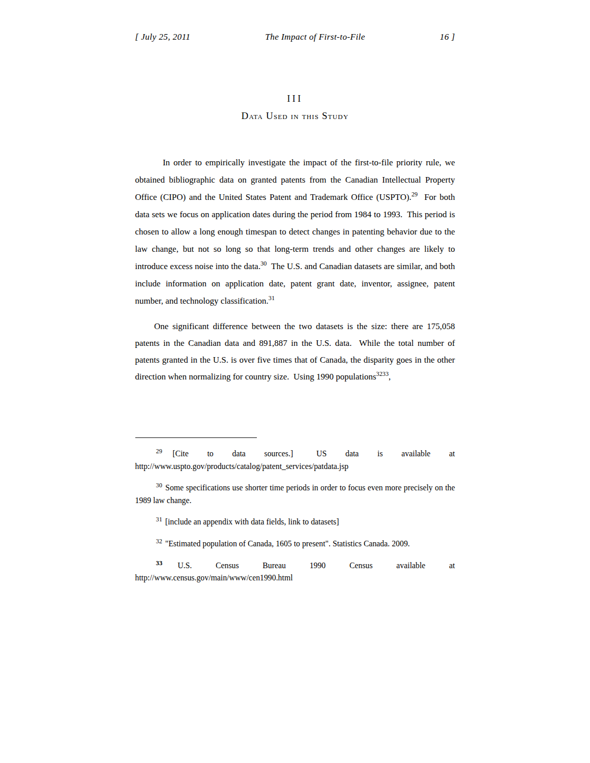[ July 25, 2011 The Impact of First-to-File 16 ]
III
Data Used in this Study
In order to empirically investigate the impact of the first-to-file priority rule, we obtained bibliographic data on granted patents from the Canadian Intellectual Property Office (CIPO) and the United States Patent and Trademark Office (USPTO).29 For both data sets we focus on application dates during the period from 1984 to 1993. This period is chosen to allow a long enough timespan to detect changes in patenting behavior due to the law change, but not so long so that long-term trends and other changes are likely to introduce excess noise into the data.30 The U.S. and Canadian datasets are similar, and both include information on application date, patent grant date, inventor, assignee, patent number, and technology classification.31
One significant difference between the two datasets is the size: there are 175,058 patents in the Canadian data and 891,887 in the U.S. data. While the total number of patents granted in the U.S. is over five times that of Canada, the disparity goes in the other direction when normalizing for country size. Using 1990 populations3233,
29 [Cite to data sources.] US data is available at http://www.uspto.gov/products/catalog/patent_services/patdata.jsp
30 Some specifications use shorter time periods in order to focus even more precisely on the 1989 law change.
31 [include an appendix with data fields, link to datasets]
32 "Estimated population of Canada, 1605 to present". Statistics Canada. 2009.
33 U.S. Census Bureau 1990 Census available at http://www.census.gov/main/www/cen1990.html